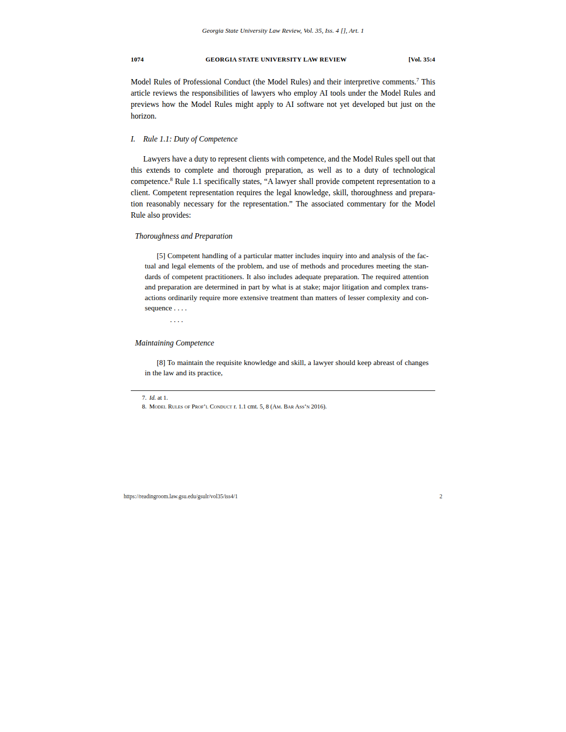Georgia State University Law Review, Vol. 35, Iss. 4 [], Art. 1
1074 Georgia State University Law Review [Vol. 35:4
Model Rules of Professional Conduct (the Model Rules) and their interpretive comments.7 This article reviews the responsibilities of lawyers who employ AI tools under the Model Rules and previews how the Model Rules might apply to AI software not yet developed but just on the horizon.
I. Rule 1.1: Duty of Competence
Lawyers have a duty to represent clients with competence, and the Model Rules spell out that this extends to complete and thorough preparation, as well as to a duty of technological competence.8 Rule 1.1 specifically states, “A lawyer shall provide competent representation to a client. Competent representation requires the legal knowledge, skill, thoroughness and preparation reasonably necessary for the representation.” The associated commentary for the Model Rule also provides:
Thoroughness and Preparation
[5] Competent handling of a particular matter includes inquiry into and analysis of the factual and legal elements of the problem, and use of methods and procedures meeting the standards of competent practitioners. It also includes adequate preparation. The required attention and preparation are determined in part by what is at stake; major litigation and complex transactions ordinarily require more extensive treatment than matters of lesser complexity and consequence . . . .
. . . .
Maintaining Competence
[8] To maintain the requisite knowledge and skill, a lawyer should keep abreast of changes in the law and its practice,
7. Id. at 1.
8. Model Rules of Prof’l Conduct r. 1.1 cmt. 5, 8 (Am. Bar Ass’n 2016).
https://readingroom.law.gsu.edu/gsulr/vol35/iss4/1 2